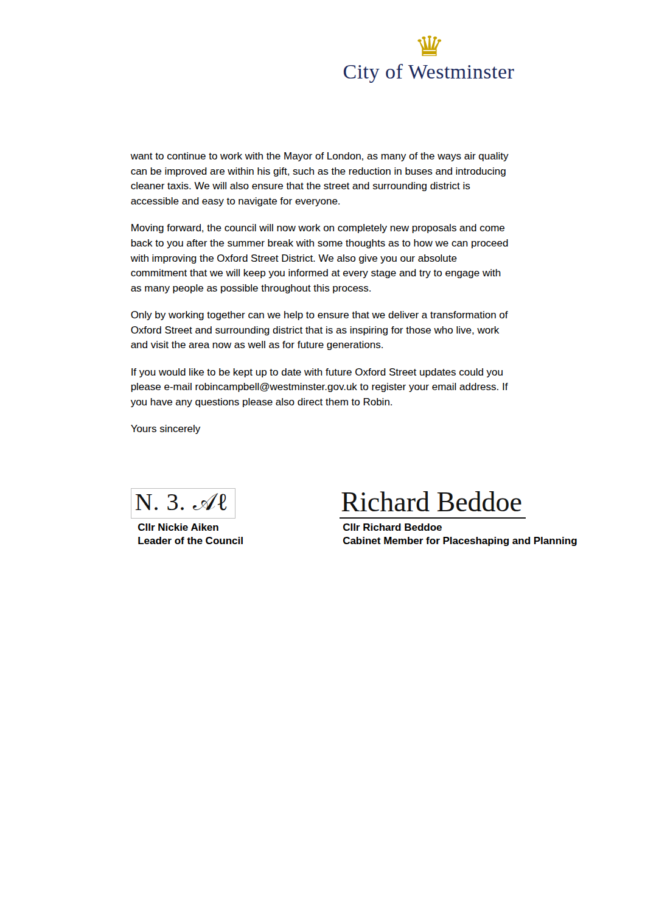♛ City of Westminster
want to continue to work with the Mayor of London, as many of the ways air quality can be improved are within his gift, such as the reduction in buses and introducing cleaner taxis. We will also ensure that the street and surrounding district is accessible and easy to navigate for everyone.
Moving forward, the council will now work on completely new proposals and come back to you after the summer break with some thoughts as to how we can proceed with improving the Oxford Street District. We also give you our absolute commitment that we will keep you informed at every stage and try to engage with as many people as possible throughout this process.
Only by working together can we help to ensure that we deliver a transformation of Oxford Street and surrounding district that is as inspiring for those who live, work and visit the area now as well as for future generations.
If you would like to be kept up to date with future Oxford Street updates could you please e-mail robincampbell@westminster.gov.uk to register your email address. If you have any questions please also direct them to Robin.
Yours sincerely
N. 3. 𝒜ℓ
Cllr Nickie Aiken
Leader of the Council
Richard Beddoe
Cllr Richard Beddoe
Cabinet Member for Placeshaping and Planning